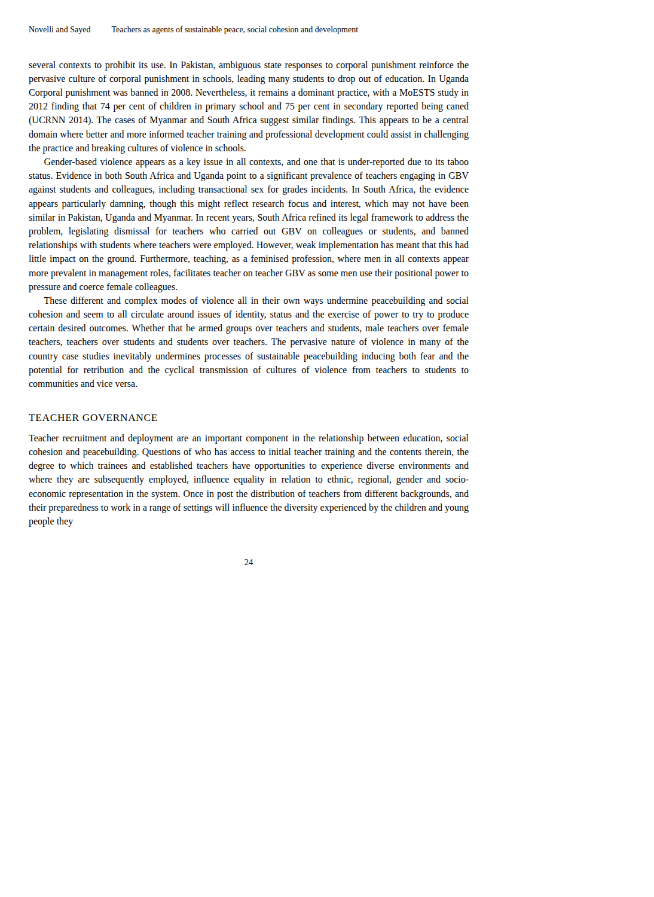Novelli and Sayed Teachers as agents of sustainable peace, social cohesion and development
several contexts to prohibit its use. In Pakistan, ambiguous state responses to corporal punishment reinforce the pervasive culture of corporal punishment in schools, leading many students to drop out of education. In Uganda Corporal punishment was banned in 2008. Nevertheless, it remains a dominant practice, with a MoESTS study in 2012 finding that 74 per cent of children in primary school and 75 per cent in secondary reported being caned (UCRNN 2014). The cases of Myanmar and South Africa suggest similar findings. This appears to be a central domain where better and more informed teacher training and professional development could assist in challenging the practice and breaking cultures of violence in schools.
Gender-based violence appears as a key issue in all contexts, and one that is under-reported due to its taboo status. Evidence in both South Africa and Uganda point to a significant prevalence of teachers engaging in GBV against students and colleagues, including transactional sex for grades incidents. In South Africa, the evidence appears particularly damning, though this might reflect research focus and interest, which may not have been similar in Pakistan, Uganda and Myanmar. In recent years, South Africa refined its legal framework to address the problem, legislating dismissal for teachers who carried out GBV on colleagues or students, and banned relationships with students where teachers were employed. However, weak implementation has meant that this had little impact on the ground. Furthermore, teaching, as a feminised profession, where men in all contexts appear more prevalent in management roles, facilitates teacher on teacher GBV as some men use their positional power to pressure and coerce female colleagues.
These different and complex modes of violence all in their own ways undermine peacebuilding and social cohesion and seem to all circulate around issues of identity, status and the exercise of power to try to produce certain desired outcomes. Whether that be armed groups over teachers and students, male teachers over female teachers, teachers over students and students over teachers. The pervasive nature of violence in many of the country case studies inevitably undermines processes of sustainable peacebuilding inducing both fear and the potential for retribution and the cyclical transmission of cultures of violence from teachers to students to communities and vice versa.
Teacher governance
Teacher recruitment and deployment are an important component in the relationship between education, social cohesion and peacebuilding. Questions of who has access to initial teacher training and the contents therein, the degree to which trainees and established teachers have opportunities to experience diverse environments and where they are subsequently employed, influence equality in relation to ethnic, regional, gender and socio-economic representation in the system. Once in post the distribution of teachers from different backgrounds, and their preparedness to work in a range of settings will influence the diversity experienced by the children and young people they
24